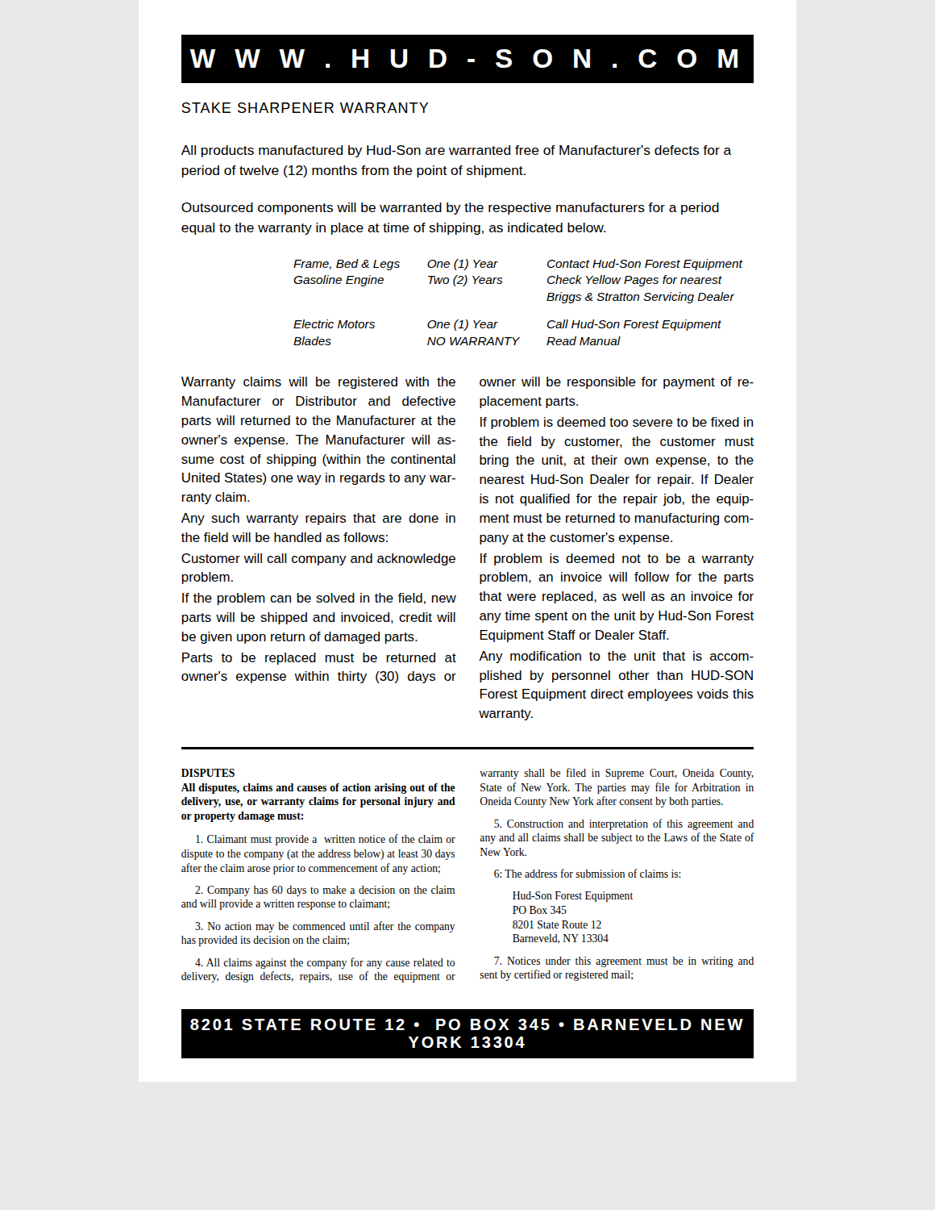W W W . H U D - S O N . C O M
STAKE SHARPENER WARRANTY
All products manufactured by Hud-Son are warranted free of Manufacturer's defects for a period of twelve (12) months from the point of shipment.
Outsourced components will be warranted by the respective manufacturers for a period equal to the warranty in place at time of shipping, as indicated below.
| Frame, Bed & Legs | One (1) Year | Contact Hud-Son Forest Equipment |
| Gasoline Engine | Two (2) Years | Check Yellow Pages for nearest |
| | | Briggs & Stratton Servicing Dealer |
| Electric Motors | One (1) Year | Call Hud-Son Forest Equipment |
| Blades | NO WARRANTY | Read Manual |
Warranty claims will be registered with the Manufacturer or Distributor and defective parts will returned to the Manufacturer at the owner's expense. The Manufacturer will assume cost of shipping (within the continental United States) one way in regards to any warranty claim.
Any such warranty repairs that are done in the field will be handled as follows:
Customer will call company and acknowledge problem.
If the problem can be solved in the field, new parts will be shipped and invoiced, credit will be given upon return of damaged parts.
Parts to be replaced must be returned at owner's expense within thirty (30) days or owner will be responsible for payment of replacement parts.
If problem is deemed too severe to be fixed in the field by customer, the customer must bring the unit, at their own expense, to the nearest Hud-Son Dealer for repair. If Dealer is not qualified for the repair job, the equipment must be returned to manufacturing company at the customer's expense.
If problem is deemed not to be a warranty problem, an invoice will follow for the parts that were replaced, as well as an invoice for any time spent on the unit by Hud-Son Forest Equipment Staff or Dealer Staff.
Any modification to the unit that is accomplished by personnel other than HUD-SON Forest Equipment direct employees voids this warranty.
DISPUTES
All disputes, claims and causes of action arising out of the delivery, use, or warranty claims for personal injury and or property damage must:
1. Claimant must provide a written notice of the claim or dispute to the company (at the address below) at least 30 days after the claim arose prior to commencement of any action;
2. Company has 60 days to make a decision on the claim and will provide a written response to claimant;
3. No action may be commenced until after the company has provided its decision on the claim;
4. All claims against the company for any cause related to delivery, design defects, repairs, use of the equipment or warranty shall be filed in Supreme Court, Oneida County, State of New York. The parties may file for Arbitration in Oneida County New York after consent by both parties.
5. Construction and interpretation of this agreement and any and all claims shall be subject to the Laws of the State of New York.
6: The address for submission of claims is:
Hud-Son Forest Equipment
PO Box 345
8201 State Route 12
Barneveld, NY 13304
7. Notices under this agreement must be in writing and sent by certified or registered mail;
8201 STATE ROUTE 12 • PO BOX 345 • BARNEVELD NEW YORK 13304